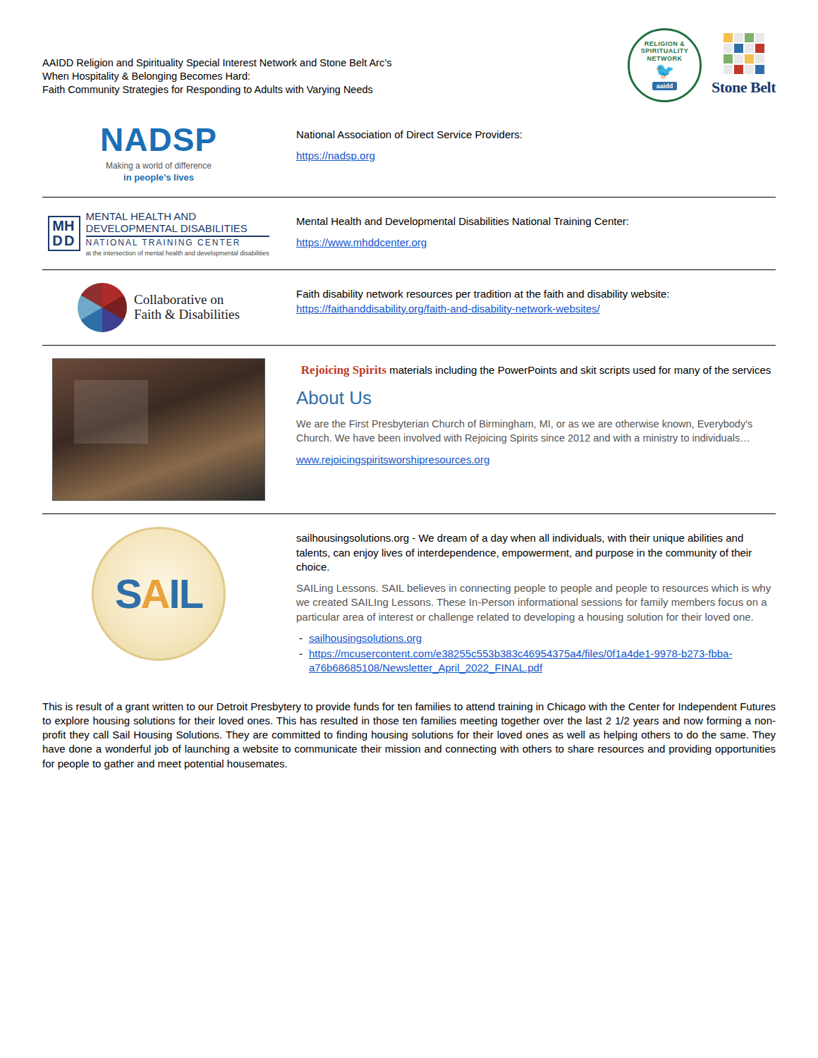AAIDD Religion and Spirituality Special Interest Network and Stone Belt Arc’s
When Hospitality & Belonging Becomes Hard:
Faith Community Strategies for Responding to Adults with Varying Needs
RELIGION &
SPIRITUALITY
NETWORK
🐦
aaidd
Stone Belt
NADSP
Making a world of difference
in people’s lives
National Association of Direct Service Providers:
https://nadsp.org
MH DD
MENTAL HEALTH AND
DEVELOPMENTAL DISABILITIES
NATIONAL TRAINING CENTER
at the intersection of mental health and developmental disabilities
Mental Health and Developmental Disabilities National Training Center:
https://www.mhddcenter.org
Collaborative on
Faith & Disabilities
Faith disability network resources per tradition at the faith and disability website: https://faithanddisability.org/faith-and-disability-network-websites/
Rejoicing Spirits materials including the PowerPoints and skit scripts used for many of the services
About Us
We are the First Presbyterian Church of Birmingham, MI, or as we are otherwise known, Everybody's Church. We have been involved with Rejoicing Spirits since 2012 and with a ministry to individuals…
www.rejoicingspiritsworshipresources.org
SAIL
sailhousingsolutions.org - We dream of a day when all individuals, with their unique abilities and talents, can enjoy lives of interdependence, empowerment, and purpose in the community of their choice.
SAILing Lessons. SAIL believes in connecting people to people and people to resources which is why we created SAILIng Lessons. These In-Person informational sessions for family members focus on a particular area of interest or challenge related to developing a housing solution for their loved one.
sailhousingsolutions.org
https://mcusercontent.com/e38255c553b383c46954375a4/files/0f1a4de1-9978-b273-fbba-a76b68685108/Newsletter_April_2022_FINAL.pdf
This is result of a grant written to our Detroit Presbytery to provide funds for ten families to attend training in Chicago with the Center for Independent Futures to explore housing solutions for their loved ones. This has resulted in those ten families meeting together over the last 2 1/2 years and now forming a non-profit they call Sail Housing Solutions. They are committed to finding housing solutions for their loved ones as well as helping others to do the same. They have done a wonderful job of launching a website to communicate their mission and connecting with others to share resources and providing opportunities for people to gather and meet potential housemates.